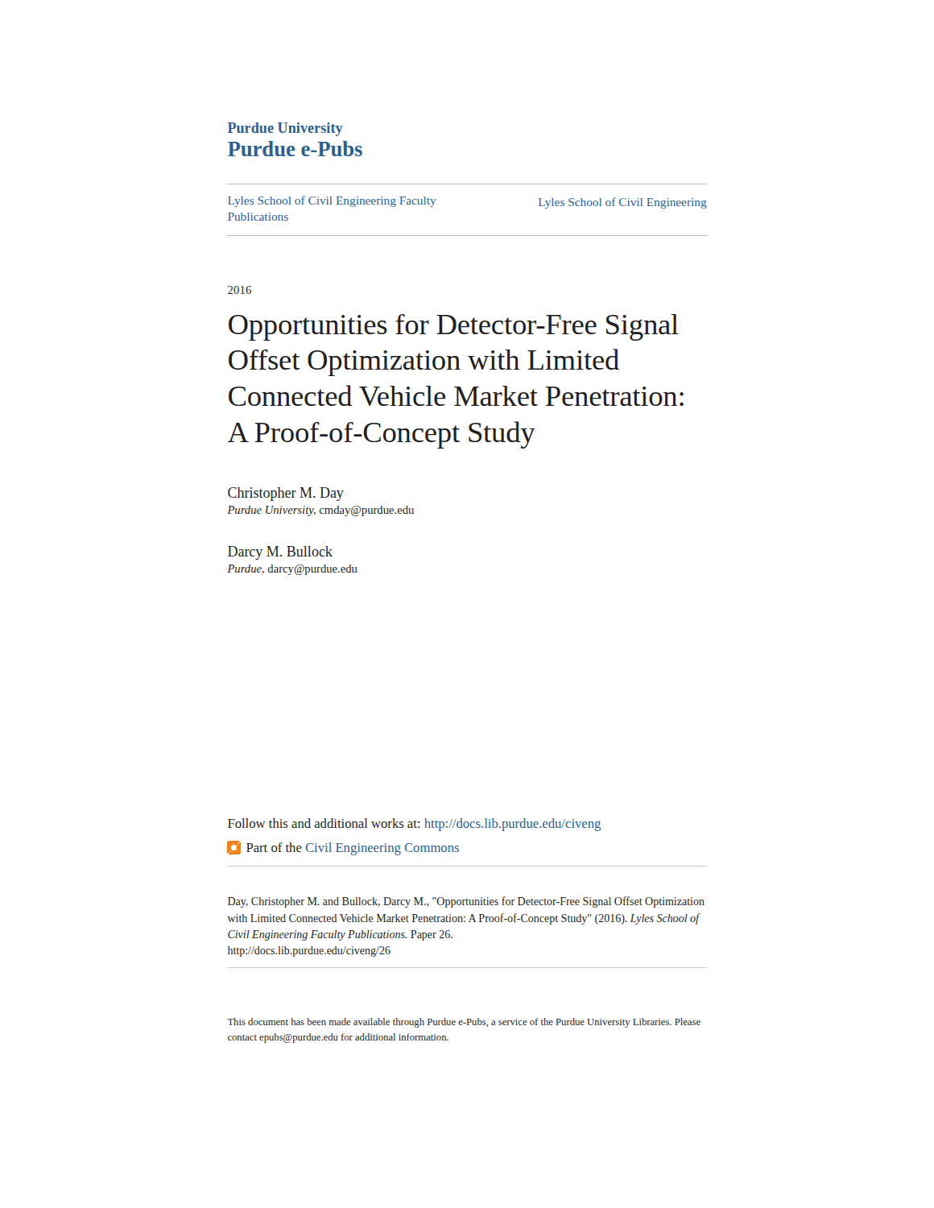Purdue University
Purdue e-Pubs
Lyles School of Civil Engineering Faculty Publications
Lyles School of Civil Engineering
2016
Opportunities for Detector-Free Signal Offset Optimization with Limited Connected Vehicle Market Penetration: A Proof-of-Concept Study
Christopher M. Day Purdue University, cmday@purdue.edu
Darcy M. Bullock Purdue, darcy@purdue.edu
Follow this and additional works at: http://docs.lib.purdue.edu/civeng
Part of the Civil Engineering Commons
Day, Christopher M. and Bullock, Darcy M., "Opportunities for Detector-Free Signal Offset Optimization with Limited Connected Vehicle Market Penetration: A Proof-of-Concept Study" (2016). Lyles School of Civil Engineering Faculty Publications. Paper 26.
http://docs.lib.purdue.edu/civeng/26
This document has been made available through Purdue e-Pubs, a service of the Purdue University Libraries. Please contact epubs@purdue.edu for additional information.